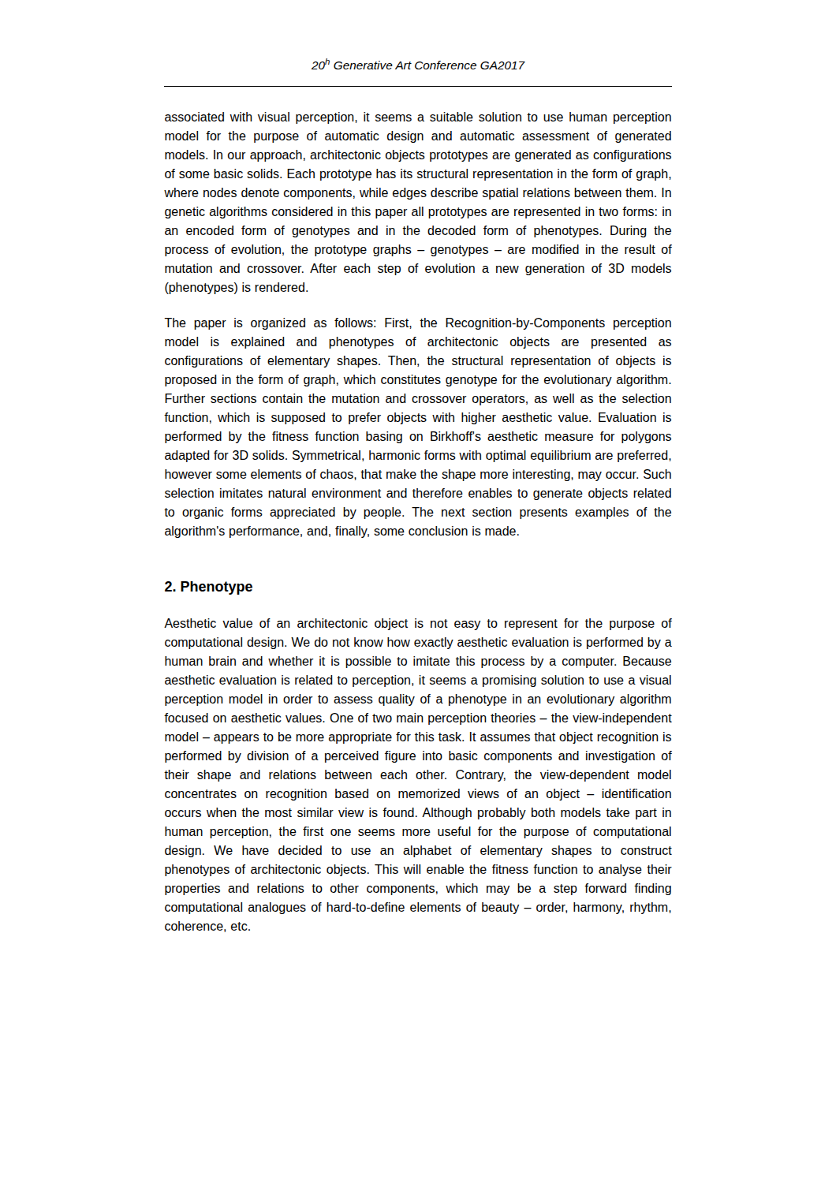20h Generative Art Conference GA2017
associated with visual perception, it seems a suitable solution to use human perception model for the purpose of automatic design and automatic assessment of generated models. In our approach, architectonic objects prototypes are generated as configurations of some basic solids. Each prototype has its structural representation in the form of graph, where nodes denote components, while edges describe spatial relations between them. In genetic algorithms considered in this paper all prototypes are represented in two forms: in an encoded form of genotypes and in the decoded form of phenotypes. During the process of evolution, the prototype graphs – genotypes – are modified in the result of mutation and crossover. After each step of evolution a new generation of 3D models (phenotypes) is rendered.
The paper is organized as follows: First, the Recognition-by-Components perception model is explained and phenotypes of architectonic objects are presented as configurations of elementary shapes. Then, the structural representation of objects is proposed in the form of graph, which constitutes genotype for the evolutionary algorithm. Further sections contain the mutation and crossover operators, as well as the selection function, which is supposed to prefer objects with higher aesthetic value. Evaluation is performed by the fitness function basing on Birkhoff's aesthetic measure for polygons adapted for 3D solids. Symmetrical, harmonic forms with optimal equilibrium are preferred, however some elements of chaos, that make the shape more interesting, may occur. Such selection imitates natural environment and therefore enables to generate objects related to organic forms appreciated by people. The next section presents examples of the algorithm's performance, and, finally, some conclusion is made.
2. Phenotype
Aesthetic value of an architectonic object is not easy to represent for the purpose of computational design. We do not know how exactly aesthetic evaluation is performed by a human brain and whether it is possible to imitate this process by a computer. Because aesthetic evaluation is related to perception, it seems a promising solution to use a visual perception model in order to assess quality of a phenotype in an evolutionary algorithm focused on aesthetic values. One of two main perception theories – the view-independent model – appears to be more appropriate for this task. It assumes that object recognition is performed by division of a perceived figure into basic components and investigation of their shape and relations between each other. Contrary, the view-dependent model concentrates on recognition based on memorized views of an object – identification occurs when the most similar view is found. Although probably both models take part in human perception, the first one seems more useful for the purpose of computational design. We have decided to use an alphabet of elementary shapes to construct phenotypes of architectonic objects. This will enable the fitness function to analyse their properties and relations to other components, which may be a step forward finding computational analogues of hard-to-define elements of beauty – order, harmony, rhythm, coherence, etc.